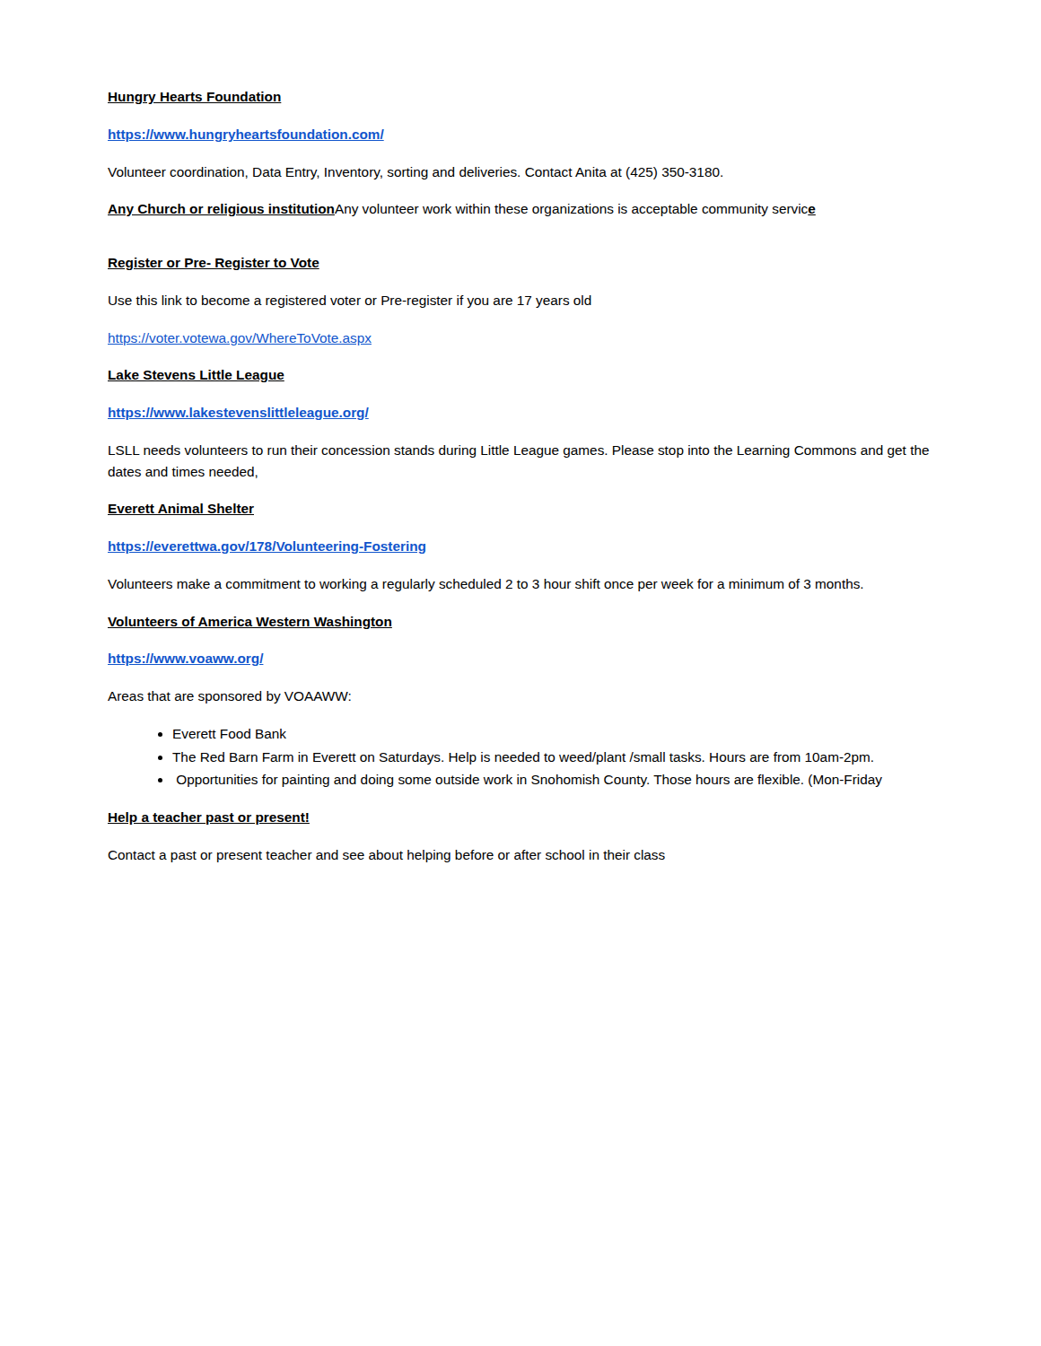Hungry Hearts Foundation
https://www.hungryheartsfoundation.com/
Volunteer coordination, Data Entry, Inventory, sorting and deliveries. Contact Anita at (425) 350-3180.
Any Church or religious institution Any volunteer work within these organizations is acceptable community service
Register or Pre- Register to Vote
Use this link to become a registered voter or Pre-register if you are 17 years old
https://voter.votewa.gov/WhereToVote.aspx
Lake Stevens Little League
https://www.lakestevenslittleleague.org/
LSLL needs volunteers to run their concession stands during Little League games. Please stop into the Learning Commons and get the dates and times needed,
Everett Animal Shelter
https://everettwa.gov/178/Volunteering-Fostering
Volunteers make a commitment to working a regularly scheduled 2 to 3 hour shift once per week for a minimum of 3 months.
Volunteers of America Western Washington
https://www.voaww.org/
Areas that are sponsored by VOAAWW:
Everett Food Bank
The Red Barn Farm in Everett on Saturdays. Help is needed to weed/plant /small tasks. Hours are from 10am-2pm.
Opportunities for painting and doing some outside work in Snohomish County. Those hours are flexible. (Mon-Friday
Help a teacher past or present!
Contact a past or present teacher and see about helping before or after school in their class